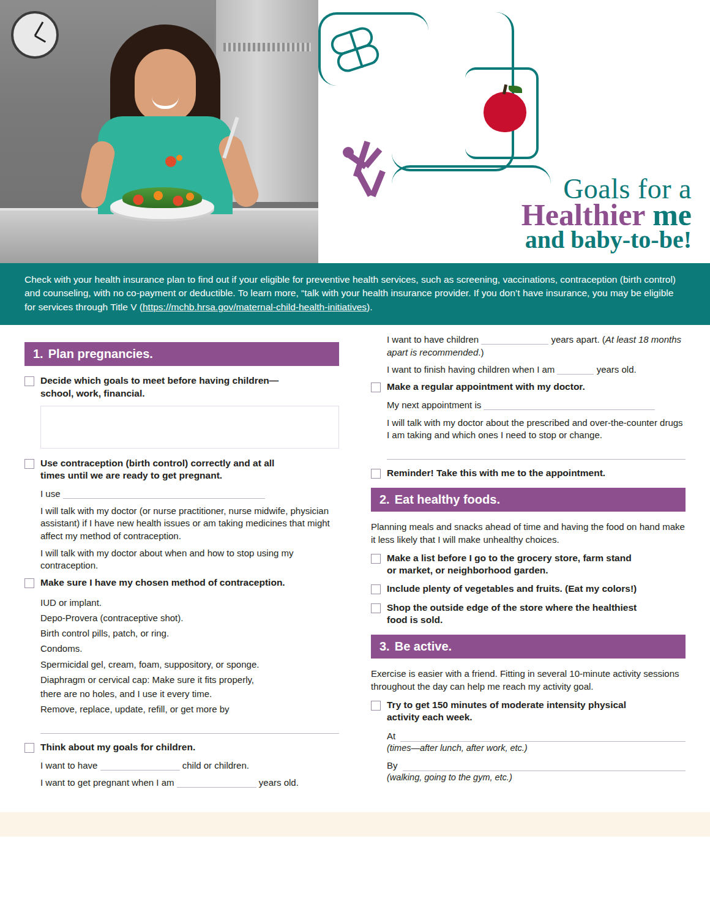Goals for a
Healthier me
and baby-to-be!
Check with your health insurance plan to find out if your eligible for preventive health services, such as screening, vaccinations, contraception (birth control) and counseling, with no co-payment or deductible. To learn more, “talk with your health insurance provider. If you don’t have insurance, you may be eligible for services through Title V (https://mchb.hrsa.gov/maternal-child-health-initiatives).
1. Plan pregnancies.
Decide which goals to meet before having children—
school, work, financial.
Use contraception (birth control) correctly and at all
times until we are ready to get pregnant.
I use
I will talk with my doctor (or nurse practitioner, nurse midwife, physician assistant) if I have new health issues or am taking medicines that might affect my method of contraception.
I will talk with my doctor about when and how to stop using my contraception.
Make sure I have my chosen method of contraception.
IUD or implant.
Depo-Provera (contraceptive shot).
Birth control pills, patch, or ring.
Condoms.
Spermicidal gel, cream, foam, suppository, or sponge.
Diaphragm or cervical cap: Make sure it fits properly,
there are no holes, and I use it every time.
Remove, replace, update, refill, or get more by
Think about my goals for children.
I want to have child or children.
I want to get pregnant when I am years old.
I want to have children years apart. (At least 18 months apart is recommended.)
I want to finish having children when I am years old.
Make a regular appointment with my doctor.
My next appointment is
I will talk with my doctor about the prescribed and over-the-counter drugs I am taking and which ones I need to stop or change.
Reminder! Take this with me to the appointment.
2. Eat healthy foods.
Planning meals and snacks ahead of time and having the food on hand make it less likely that I will make unhealthy choices.
Make a list before I go to the grocery store, farm stand
or market, or neighborhood garden.
Include plenty of vegetables and fruits. (Eat my colors!)
Shop the outside edge of the store where the healthiest
food is sold.
3. Be active.
Exercise is easier with a friend. Fitting in several 10-minute activity sessions throughout the day can help me reach my activity goal.
Try to get 150 minutes of moderate intensity physical
activity each week.
At
(times—after lunch, after work, etc.)
By
(walking, going to the gym, etc.)